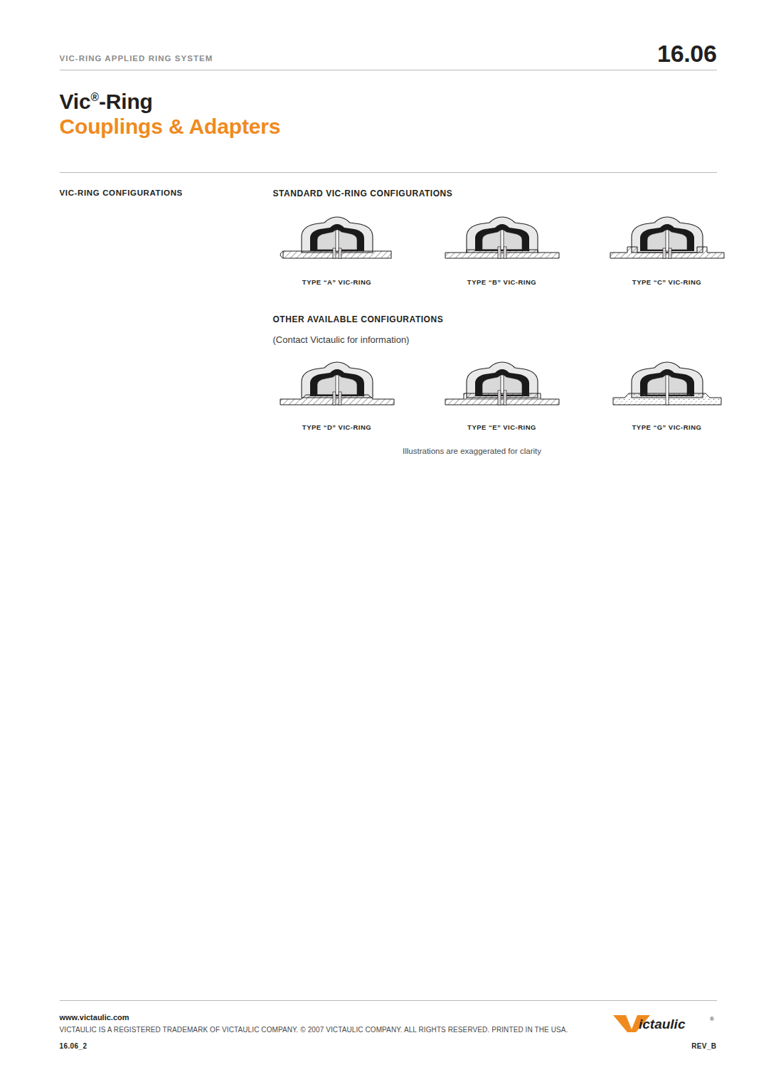Vic-Ring Applied Ring System
16.06
Vic®-Ring
Couplings & Adapters
Vic-Ring Configurations
Standard Vic-Ring Configurations
Type “A” Vic-Ring
Type “B” Vic-Ring
Type “C” Vic-Ring
Other Available Configurations
(Contact Victaulic for information)
Type “D” Vic-Ring
Type “E” Vic-Ring
Type “G” Vic-Ring
Illustrations are exaggerated for clarity
www.victaulic.com
VICTAULIC IS A REGISTERED TRADEMARK OF VICTAULIC COMPANY. © 2007 VICTAULIC COMPANY. ALL RIGHTS RESERVED. PRINTED IN THE USA.
ictaulic ®
16.06_2 REV_B